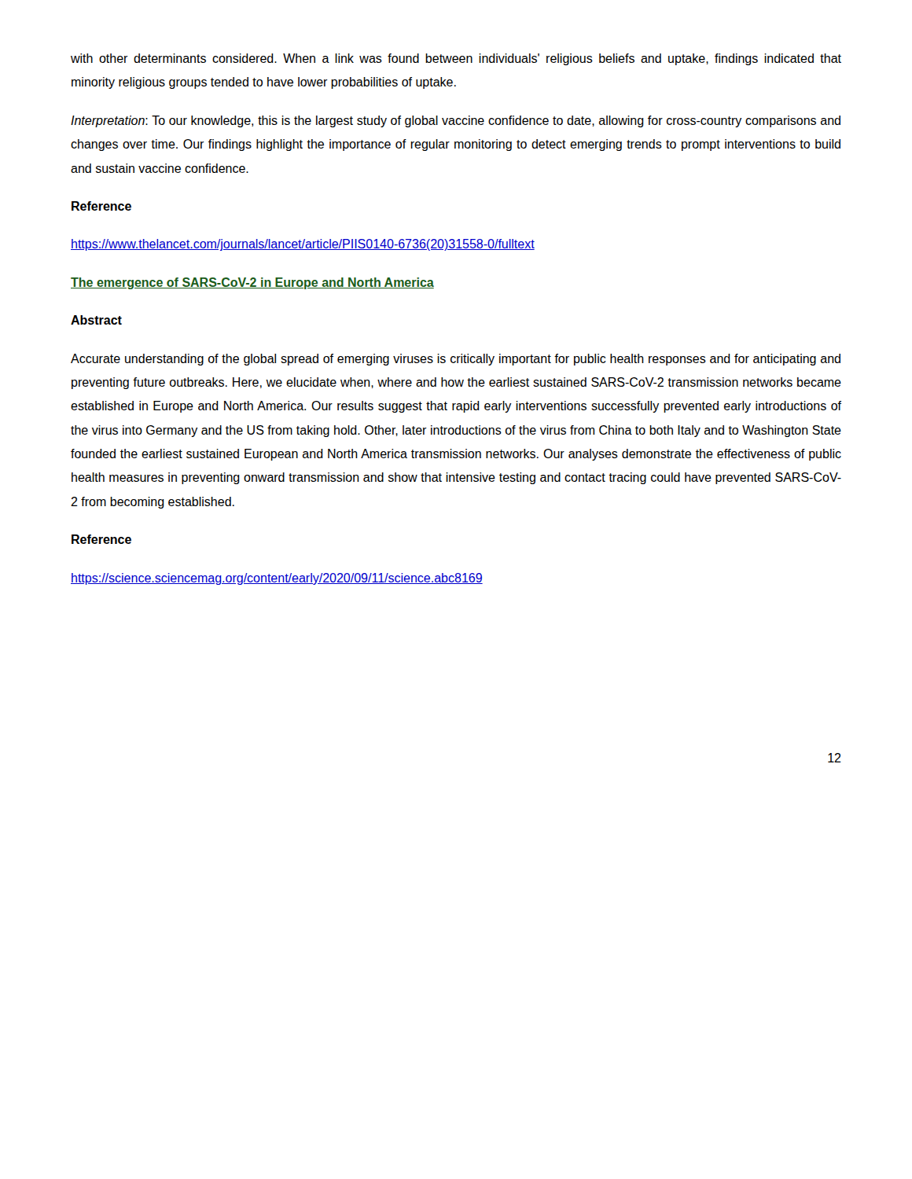with other determinants considered. When a link was found between individuals' religious beliefs and uptake, findings indicated that minority religious groups tended to have lower probabilities of uptake.
Interpretation: To our knowledge, this is the largest study of global vaccine confidence to date, allowing for cross-country comparisons and changes over time. Our findings highlight the importance of regular monitoring to detect emerging trends to prompt interventions to build and sustain vaccine confidence.
Reference
https://www.thelancet.com/journals/lancet/article/PIIS0140-6736(20)31558-0/fulltext
The emergence of SARS-CoV-2 in Europe and North America
Abstract
Accurate understanding of the global spread of emerging viruses is critically important for public health responses and for anticipating and preventing future outbreaks. Here, we elucidate when, where and how the earliest sustained SARS-CoV-2 transmission networks became established in Europe and North America. Our results suggest that rapid early interventions successfully prevented early introductions of the virus into Germany and the US from taking hold. Other, later introductions of the virus from China to both Italy and to Washington State founded the earliest sustained European and North America transmission networks. Our analyses demonstrate the effectiveness of public health measures in preventing onward transmission and show that intensive testing and contact tracing could have prevented SARS-CoV-2 from becoming established.
Reference
https://science.sciencemag.org/content/early/2020/09/11/science.abc8169
12